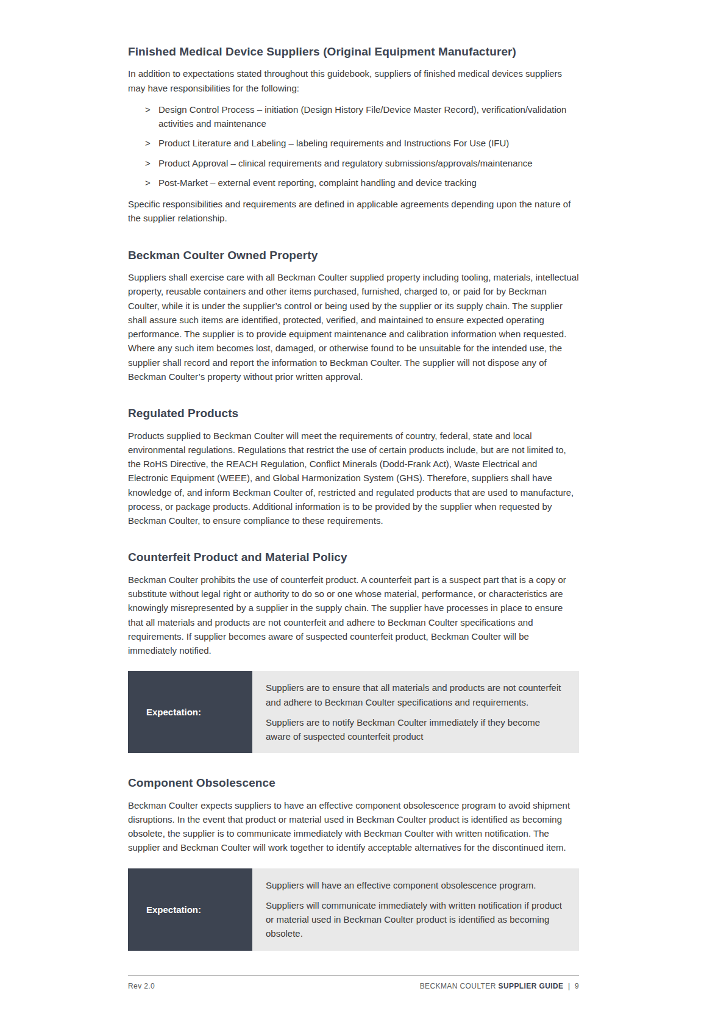Finished Medical Device Suppliers (Original Equipment Manufacturer)
In addition to expectations stated throughout this guidebook, suppliers of finished medical devices suppliers may have responsibilities for the following:
Design Control Process – initiation (Design History File/Device Master Record), verification/validation activities and maintenance
Product Literature and Labeling – labeling requirements and Instructions For Use (IFU)
Product Approval – clinical requirements and regulatory submissions/approvals/maintenance
Post-Market – external event reporting, complaint handling and device tracking
Specific responsibilities and requirements are defined in applicable agreements depending upon the nature of the supplier relationship.
Beckman Coulter Owned Property
Suppliers shall exercise care with all Beckman Coulter supplied property including tooling, materials, intellectual property, reusable containers and other items purchased, furnished, charged to, or paid for by Beckman Coulter, while it is under the supplier’s control or being used by the supplier or its supply chain. The supplier shall assure such items are identified, protected, verified, and maintained to ensure expected operating performance. The supplier is to provide equipment maintenance and calibration information when requested. Where any such item becomes lost, damaged, or otherwise found to be unsuitable for the intended use, the supplier shall record and report the information to Beckman Coulter. The supplier will not dispose any of Beckman Coulter’s property without prior written approval.
Regulated Products
Products supplied to Beckman Coulter will meet the requirements of country, federal, state and local environmental regulations. Regulations that restrict the use of certain products include, but are not limited to, the RoHS Directive, the REACH Regulation, Conflict Minerals (Dodd-Frank Act), Waste Electrical and Electronic Equipment (WEEE), and Global Harmonization System (GHS). Therefore, suppliers shall have knowledge of, and inform Beckman Coulter of, restricted and regulated products that are used to manufacture, process, or package products. Additional information is to be provided by the supplier when requested by Beckman Coulter, to ensure compliance to these requirements.
Counterfeit Product and Material Policy
Beckman Coulter prohibits the use of counterfeit product. A counterfeit part is a suspect part that is a copy or substitute without legal right or authority to do so or one whose material, performance, or characteristics are knowingly misrepresented by a supplier in the supply chain. The supplier have processes in place to ensure that all materials and products are not counterfeit and adhere to Beckman Coulter specifications and requirements. If supplier becomes aware of suspected counterfeit product, Beckman Coulter will be immediately notified.
| Expectation: | Suppliers are to ensure that all materials and products are not counterfeit and adhere to Beckman Coulter specifications and requirements. Suppliers are to notify Beckman Coulter immediately if they become aware of suspected counterfeit product |
Component Obsolescence
Beckman Coulter expects suppliers to have an effective component obsolescence program to avoid shipment disruptions. In the event that product or material used in Beckman Coulter product is identified as becoming obsolete, the supplier is to communicate immediately with Beckman Coulter with written notification. The supplier and Beckman Coulter will work together to identify acceptable alternatives for the discontinued item.
| Expectation: | Suppliers will have an effective component obsolescence program. Suppliers will communicate immediately with written notification if product or material used in Beckman Coulter product is identified as becoming obsolete. |
Rev 2.0
BECKMAN COULTER SUPPLIER GUIDE | 9